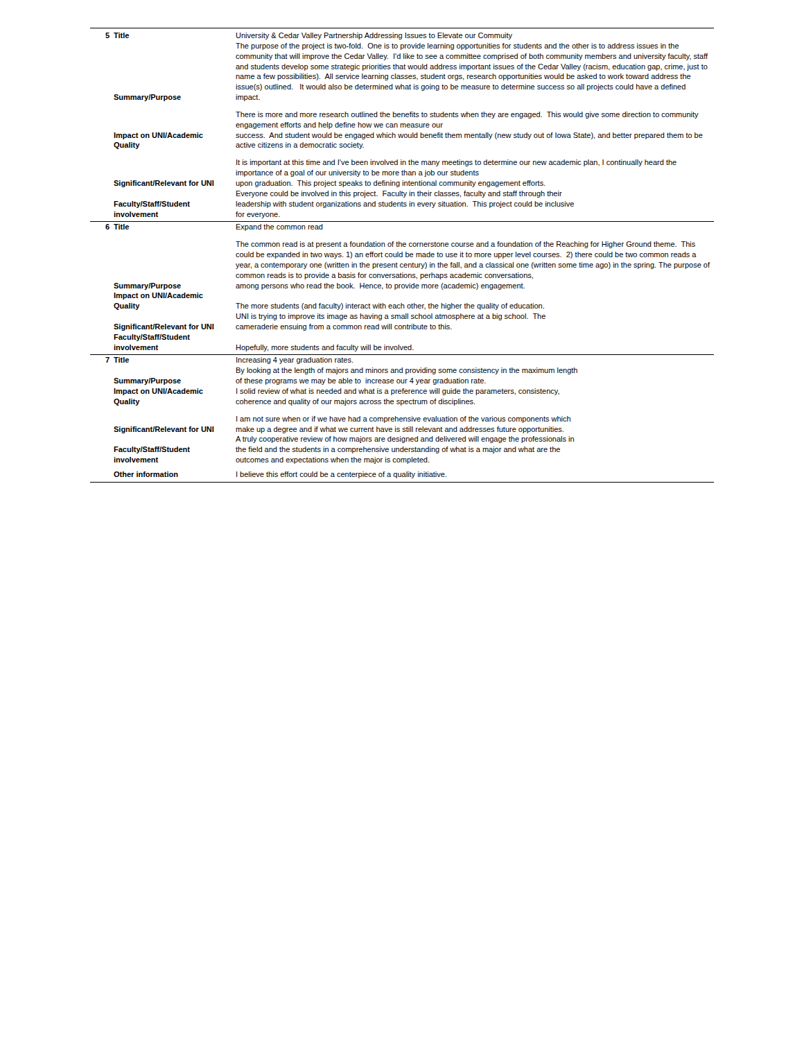| 5 | Title | University & Cedar Valley Partnership Addressing Issues to Elevate our Commuity |
| | | The purpose of the project is two-fold. One is to provide learning opportunities for students and the other is to address issues in the community that will improve the Cedar Valley. I'd like to see a committee comprised of both community members and university faculty, staff and students develop some strategic priorities that would address important issues of the Cedar Valley (racism, education gap, crime, just to name a few possibilities). All service learning classes, student orgs, research opportunities would be asked to work toward address the issue(s) outlined. It would also be determined what is going to be measure to determine success so all projects could have a defined |
| | Summary/Purpose | impact. |
| | | There is more and more research outlined the benefits to students when they are engaged. This would give some direction to community engagement efforts and help define how we can measure our |
| | Impact on UNI/Academic Quality | success. And student would be engaged which would benefit them mentally (new study out of Iowa State), and better prepared them to be active citizens in a democratic society. |
| | | It is important at this time and I've been involved in the many meetings to determine our new academic plan, I continually heard the importance of a goal of our university to be more than a job our students |
| | Significant/Relevant for UNI | upon graduation. This project speaks to defining intentional community engagement efforts. |
| | | Everyone could be involved in this project. Faculty in their classes, faculty and staff through their |
| | Faculty/Staff/Student | leadership with student organizations and students in every situation. This project could be inclusive |
| | involvement | for everyone. |
| 6 | Title | Expand the common read |
| | | The common read is at present a foundation of the cornerstone course and a foundation of the Reaching for Higher Ground theme. This could be expanded in two ways. 1) an effort could be made to use it to more upper level courses. 2) there could be two common reads a year, a contemporary one (written in the present century) in the fall, and a classical one (written some time ago) in the spring. The purpose of common reads is to provide a basis for conversations, perhaps academic conversations, |
| | Summary/Purpose | among persons who read the book. Hence, to provide more (academic) engagement. |
| | Impact on UNI/Academic | |
| | Quality | The more students (and faculty) interact with each other, the higher the quality of education. |
| | | UNI is trying to improve its image as having a small school atmosphere at a big school. The |
| | Significant/Relevant for UNI | cameraderie ensuing from a common read will contribute to this. |
| | Faculty/Staff/Student | |
| | involvement | Hopefully, more students and faculty will be involved. |
| 7 | Title | Increasing 4 year graduation rates. |
| | | By looking at the length of majors and minors and providing some consistency in the maximum length |
| | Summary/Purpose | of these programs we may be able to increase our 4 year graduation rate. |
| | Impact on UNI/Academic | I solid review of what is needed and what is a preference will guide the parameters, consistency, |
| | Quality | coherence and quality of our majors across the spectrum of disciplines. |
| | | I am not sure when or if we have had a comprehensive evaluation of the various components which |
| | Significant/Relevant for UNI | make up a degree and if what we current have is still relevant and addresses future opportunities. |
| | | A truly cooperative review of how majors are designed and delivered will engage the professionals in |
| | Faculty/Staff/Student | the field and the students in a comprehensive understanding of what is a major and what are the |
| | involvement | outcomes and expectations when the major is completed. |
| | Other information | I believe this effort could be a centerpiece of a quality initiative. |